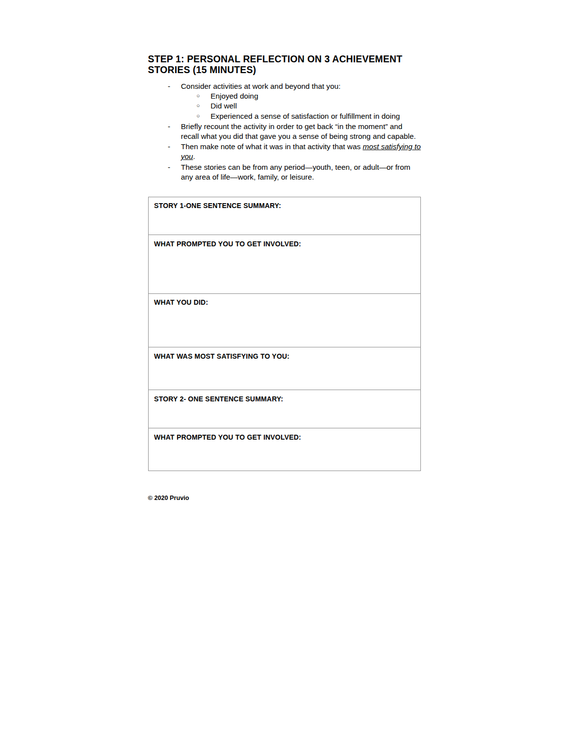Step 1: Personal Reflection on 3 Achievement Stories (15 minutes)
Consider activities at work and beyond that you:
Enjoyed doing
Did well
Experienced a sense of satisfaction or fulfillment in doing
Briefly recount the activity in order to get back “in the moment” and recall what you did that gave you a sense of being strong and capable.
Then make note of what it was in that activity that was most satisfying to you.
These stories can be from any period—youth, teen, or adult—or from any area of life—work, family, or leisure.
| Story 1-One Sentence Summary: |
| What prompted you to get involved: |
| What you did: |
| What was most satisfying to you: |
| Story 2- One Sentence Summary: |
| What prompted you to get involved: |
© 2020 Pruvio